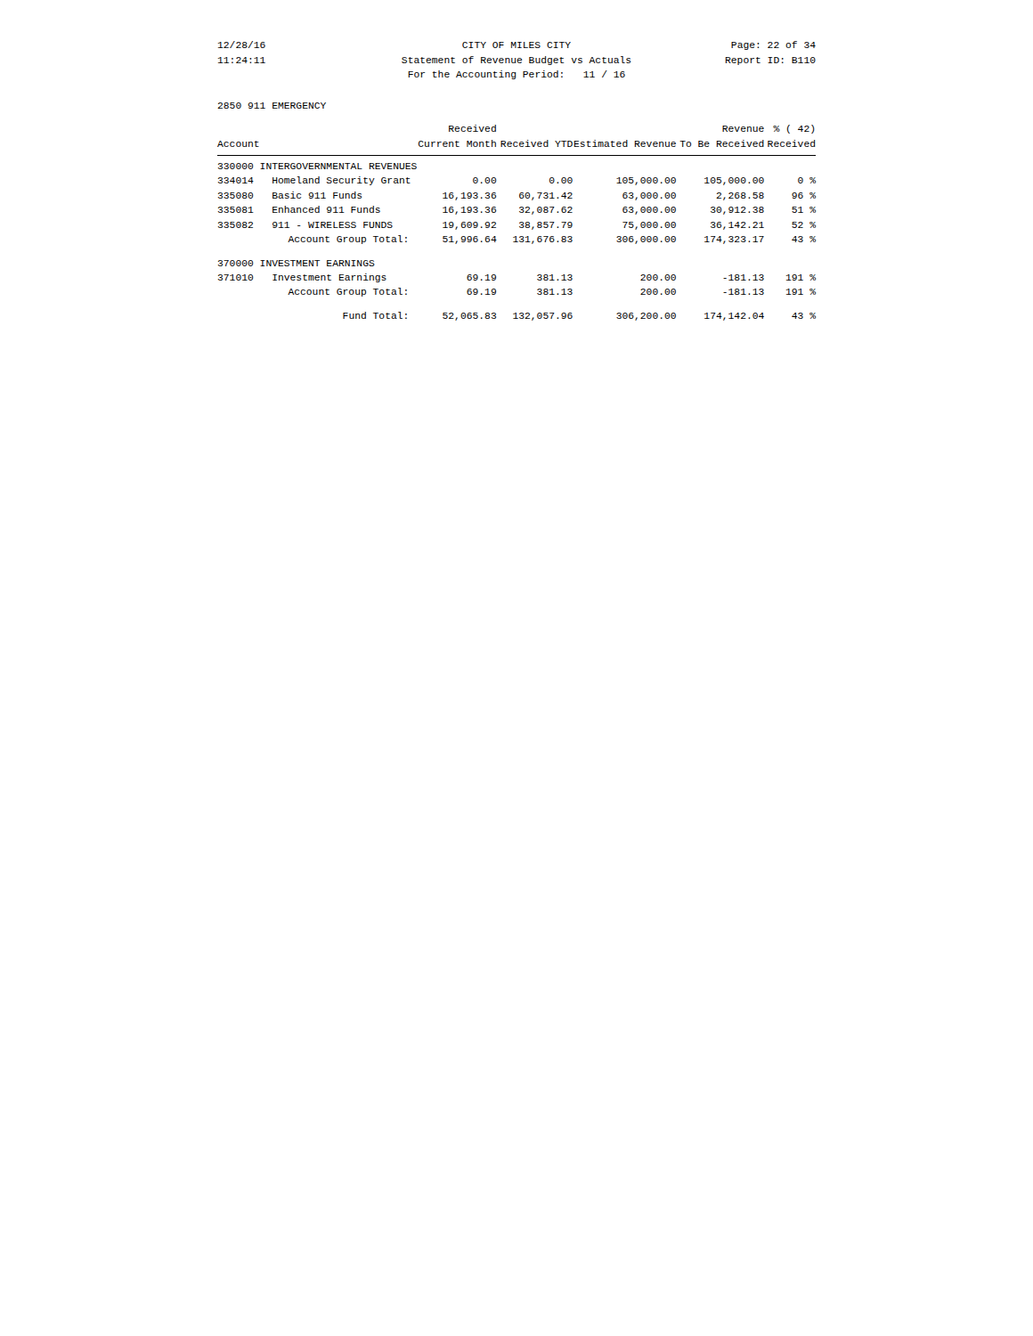12/28/16 11:24:11
CITY OF MILES CITY
Statement of Revenue Budget vs Actuals
For the Accounting Period: 11 / 16
Page: 22 of 34 Report ID: B110
2850 911 EMERGENCY
Revenue budget versus actuals for fund 2850 911 Emergency
| | Received | | | Revenue | % ( 42) |
| --- | --- | --- | --- | --- | --- |
| Account | Current Month | Received YTD | Estimated Revenue | To Be Received | Received |
| 330000 INTERGOVERNMENTAL REVENUES |
| 334014 Homeland Security Grant | 0.00 | 0.00 | 105,000.00 | 105,000.00 | 0 % |
| 335080 Basic 911 Funds | 16,193.36 | 60,731.42 | 63,000.00 | 2,268.58 | 96 % |
| 335081 Enhanced 911 Funds | 16,193.36 | 32,087.62 | 63,000.00 | 30,912.38 | 51 % |
| 335082 911 - WIRELESS FUNDS | 19,609.92 | 38,857.79 | 75,000.00 | 36,142.21 | 52 % |
| Account Group Total: | 51,996.64 | 131,676.83 | 306,000.00 | 174,323.17 | 43 % |
| 370000 INVESTMENT EARNINGS |
| 371010 Investment Earnings | 69.19 | 381.13 | 200.00 | -181.13 | 191 % |
| Account Group Total: | 69.19 | 381.13 | 200.00 | -181.13 | 191 % |
| Fund Total: | 52,065.83 | 132,057.96 | 306,200.00 | 174,142.04 | 43 % |